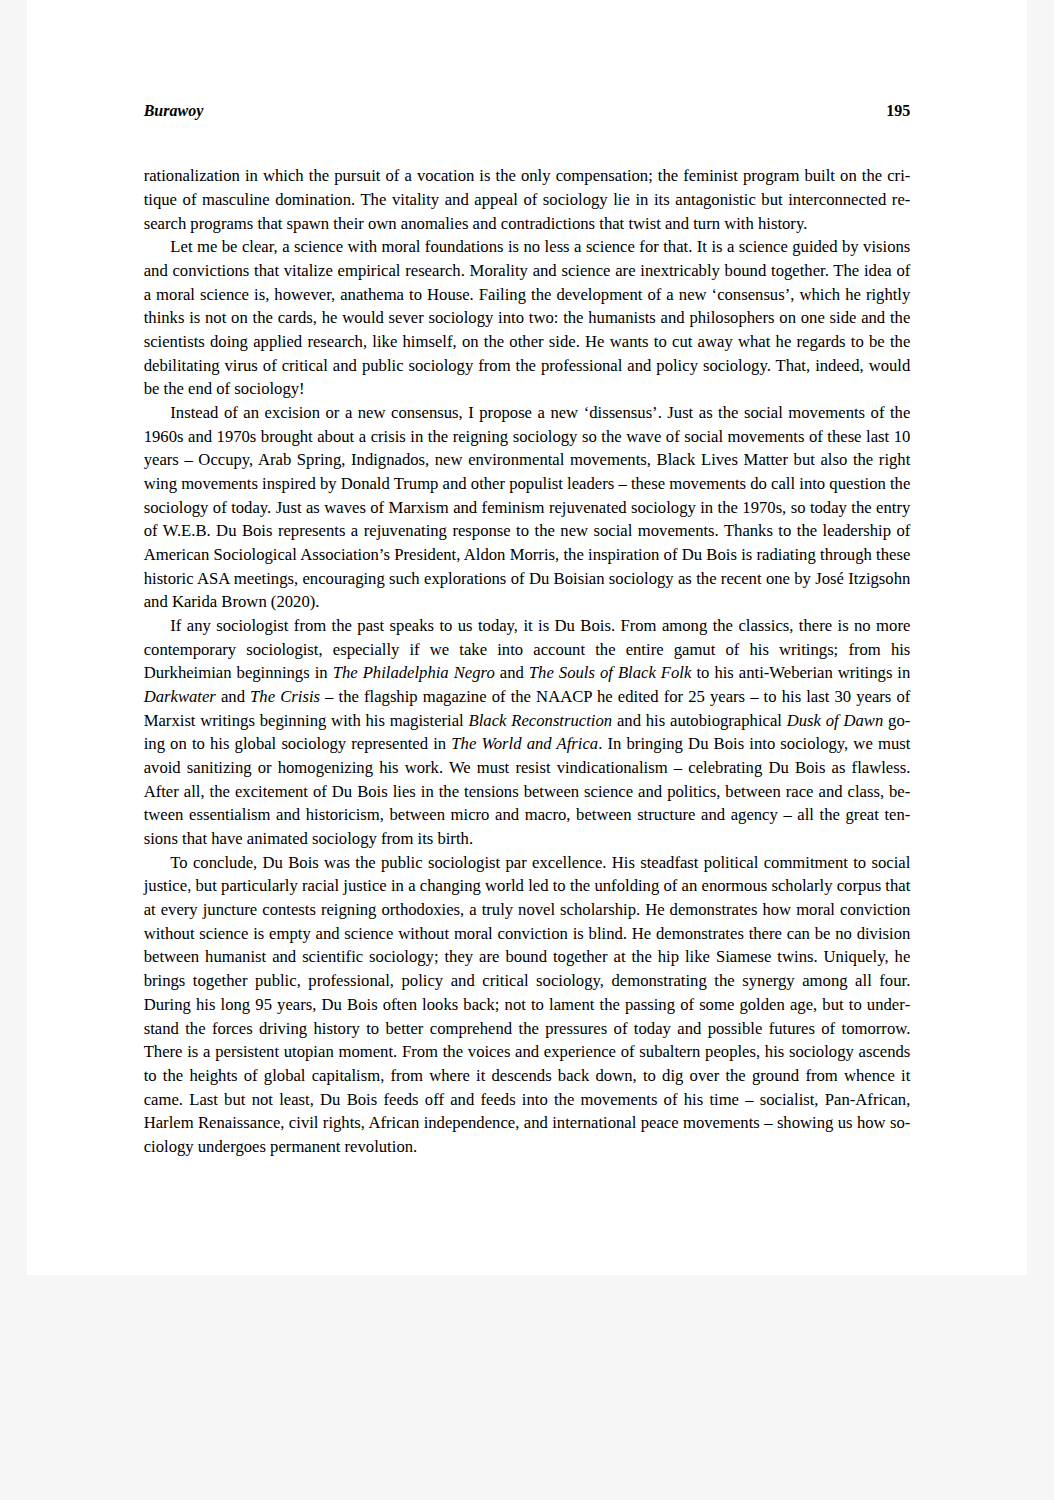Burawoy 195
rationalization in which the pursuit of a vocation is the only compensation; the feminist program built on the critique of masculine domination. The vitality and appeal of sociology lie in its antagonistic but interconnected research programs that spawn their own anomalies and contradictions that twist and turn with history.
Let me be clear, a science with moral foundations is no less a science for that. It is a science guided by visions and convictions that vitalize empirical research. Morality and science are inextricably bound together. The idea of a moral science is, however, anathema to House. Failing the development of a new ‘consensus’, which he rightly thinks is not on the cards, he would sever sociology into two: the humanists and philosophers on one side and the scientists doing applied research, like himself, on the other side. He wants to cut away what he regards to be the debilitating virus of critical and public sociology from the professional and policy sociology. That, indeed, would be the end of sociology!
Instead of an excision or a new consensus, I propose a new ‘dissensus’. Just as the social movements of the 1960s and 1970s brought about a crisis in the reigning sociology so the wave of social movements of these last 10 years – Occupy, Arab Spring, Indignados, new environmental movements, Black Lives Matter but also the right wing movements inspired by Donald Trump and other populist leaders – these movements do call into question the sociology of today. Just as waves of Marxism and feminism rejuvenated sociology in the 1970s, so today the entry of W.E.B. Du Bois represents a rejuvenating response to the new social movements. Thanks to the leadership of American Sociological Association’s President, Aldon Morris, the inspiration of Du Bois is radiating through these historic ASA meetings, encouraging such explorations of Du Boisian sociology as the recent one by José Itzigsohn and Karida Brown (2020).
If any sociologist from the past speaks to us today, it is Du Bois. From among the classics, there is no more contemporary sociologist, especially if we take into account the entire gamut of his writings; from his Durkheimian beginnings in The Philadelphia Negro and The Souls of Black Folk to his anti-Weberian writings in Darkwater and The Crisis – the flagship magazine of the NAACP he edited for 25 years – to his last 30 years of Marxist writings beginning with his magisterial Black Reconstruction and his autobiographical Dusk of Dawn going on to his global sociology represented in The World and Africa. In bringing Du Bois into sociology, we must avoid sanitizing or homogenizing his work. We must resist vindicationalism – celebrating Du Bois as flawless. After all, the excitement of Du Bois lies in the tensions between science and politics, between race and class, between essentialism and historicism, between micro and macro, between structure and agency – all the great tensions that have animated sociology from its birth.
To conclude, Du Bois was the public sociologist par excellence. His steadfast political commitment to social justice, but particularly racial justice in a changing world led to the unfolding of an enormous scholarly corpus that at every juncture contests reigning orthodoxies, a truly novel scholarship. He demonstrates how moral conviction without science is empty and science without moral conviction is blind. He demonstrates there can be no division between humanist and scientific sociology; they are bound together at the hip like Siamese twins. Uniquely, he brings together public, professional, policy and critical sociology, demonstrating the synergy among all four. During his long 95 years, Du Bois often looks back; not to lament the passing of some golden age, but to understand the forces driving history to better comprehend the pressures of today and possible futures of tomorrow. There is a persistent utopian moment. From the voices and experience of subaltern peoples, his sociology ascends to the heights of global capitalism, from where it descends back down, to dig over the ground from whence it came. Last but not least, Du Bois feeds off and feeds into the movements of his time – socialist, Pan-African, Harlem Renaissance, civil rights, African independence, and international peace movements – showing us how sociology undergoes permanent revolution.